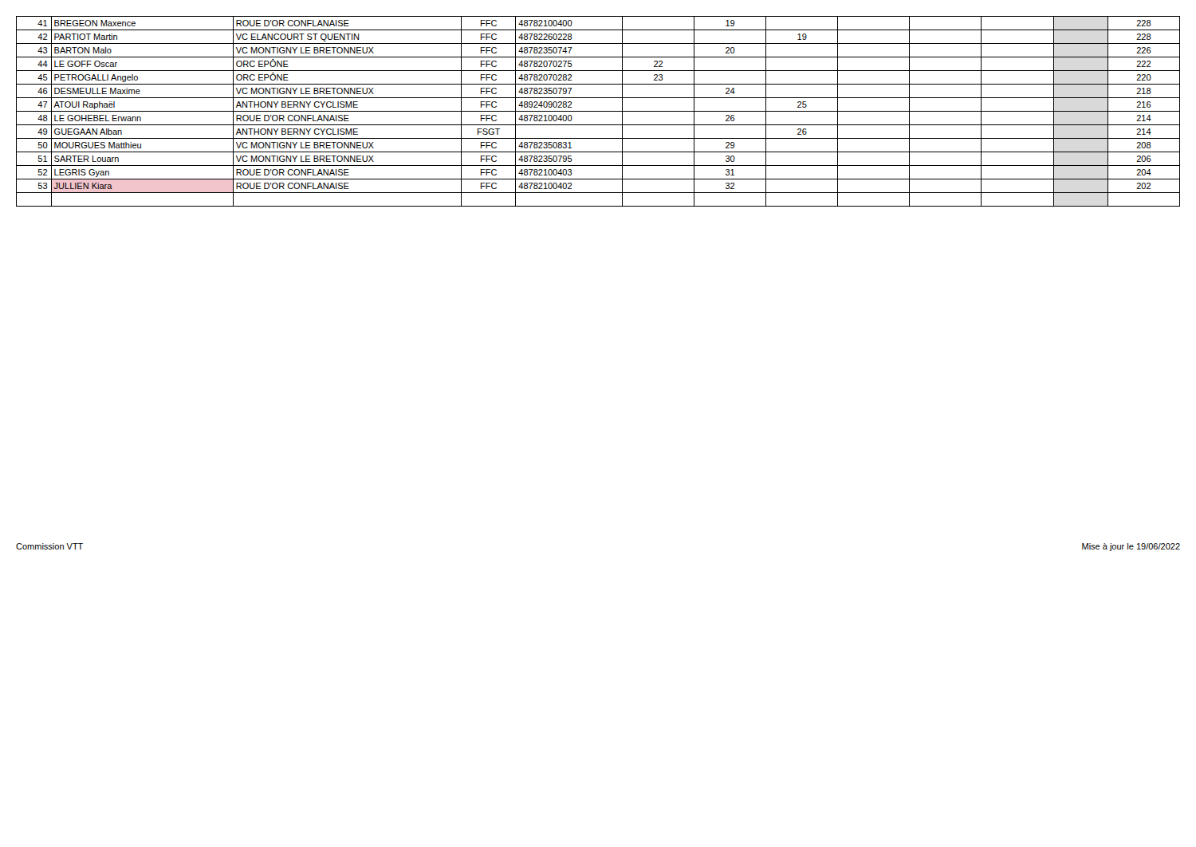| 41 | BREGEON Maxence | ROUE D'OR CONFLANAISE | FFC | 48782100400 | | 19 | | | | | | 228 |
| 42 | PARTIOT Martin | VC ELANCOURT ST QUENTIN | FFC | 48782260228 | | | 19 | | | | | 228 |
| 43 | BARTON Malo | VC MONTIGNY LE BRETONNEUX | FFC | 48782350747 | | 20 | | | | | | 226 |
| 44 | LE GOFF Oscar | ORC EPÔNE | FFC | 48782070275 | 22 | | | | | | | 222 |
| 45 | PETROGALLI Angelo | ORC EPÔNE | FFC | 48782070282 | 23 | | | | | | | 220 |
| 46 | DESMEULLE Maxime | VC MONTIGNY LE BRETONNEUX | FFC | 48782350797 | | 24 | | | | | | 218 |
| 47 | ATOUI Raphaël | ANTHONY BERNY CYCLISME | FFC | 48924090282 | | | 25 | | | | | 216 |
| 48 | LE GOHEBEL Erwann | ROUE D'OR CONFLANAISE | FFC | 48782100400 | | 26 | | | | | | 214 |
| 49 | GUEGAAN Alban | ANTHONY BERNY CYCLISME | FSGT | | | | 26 | | | | | 214 |
| 50 | MOURGUES Matthieu | VC MONTIGNY LE BRETONNEUX | FFC | 48782350831 | | 29 | | | | | | 208 |
| 51 | SARTER Louarn | VC MONTIGNY LE BRETONNEUX | FFC | 48782350795 | | 30 | | | | | | 206 |
| 52 | LEGRIS Gyan | ROUE D'OR CONFLANAISE | FFC | 48782100403 | | 31 | | | | | | 204 |
| 53 | JULLIEN Kiara | ROUE D'OR CONFLANAISE | FFC | 48782100402 | | 32 | | | | | | 202 |
Commission VTT Mise à jour le 19/06/2022